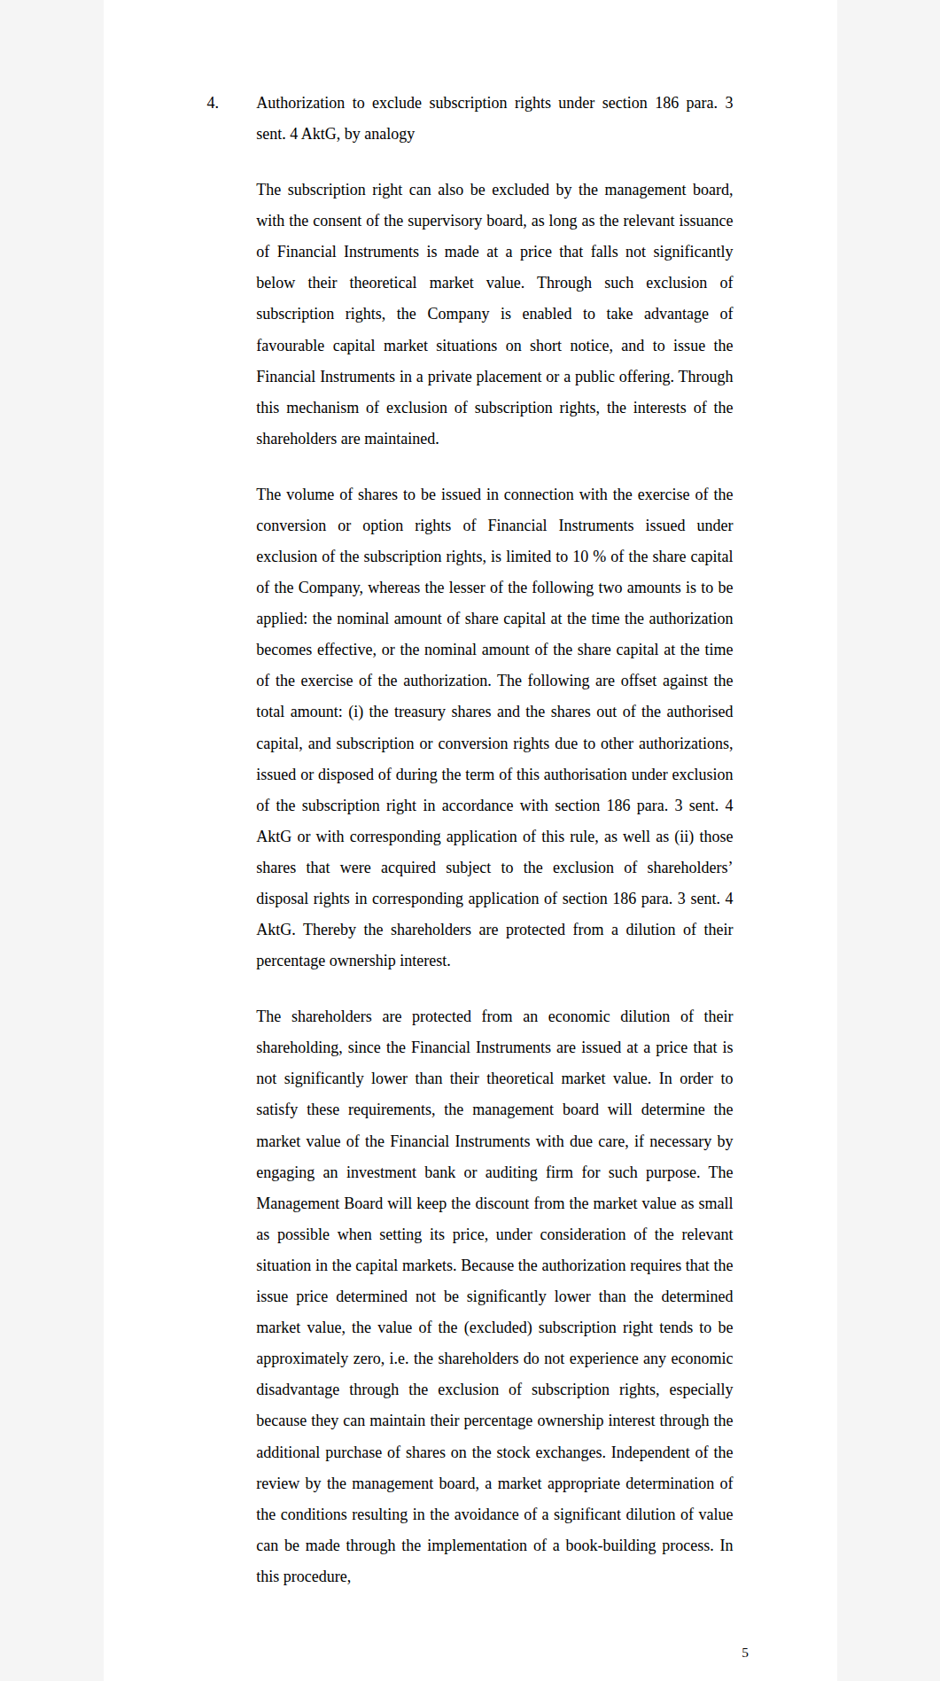4.
Authorization to exclude subscription rights under section 186 para. 3 sent. 4 AktG, by analogy
The subscription right can also be excluded by the management board, with the consent of the supervisory board, as long as the relevant issuance of Financial Instruments is made at a price that falls not significantly below their theoretical market value. Through such exclusion of subscription rights, the Company is enabled to take advantage of favourable capital market situations on short notice, and to issue the Financial Instruments in a private placement or a public offering. Through this mechanism of exclusion of subscription rights, the interests of the shareholders are maintained.
The volume of shares to be issued in connection with the exercise of the conversion or option rights of Financial Instruments issued under exclusion of the subscription rights, is limited to 10 % of the share capital of the Company, whereas the lesser of the following two amounts is to be applied: the nominal amount of share capital at the time the authorization becomes effective, or the nominal amount of the share capital at the time of the exercise of the authorization. The following are offset against the total amount: (i) the treasury shares and the shares out of the authorised capital, and subscription or conversion rights due to other authorizations, issued or disposed of during the term of this authorisation under exclusion of the subscription right in accordance with section 186 para. 3 sent. 4 AktG or with corresponding application of this rule, as well as (ii) those shares that were acquired subject to the exclusion of shareholders’ disposal rights in corresponding application of section 186 para. 3 sent. 4 AktG. Thereby the shareholders are protected from a dilution of their percentage ownership interest.
The shareholders are protected from an economic dilution of their shareholding, since the Financial Instruments are issued at a price that is not significantly lower than their theoretical market value. In order to satisfy these requirements, the management board will determine the market value of the Financial Instruments with due care, if necessary by engaging an investment bank or auditing firm for such purpose. The Management Board will keep the discount from the market value as small as possible when setting its price, under consideration of the relevant situation in the capital markets. Because the authorization requires that the issue price determined not be significantly lower than the determined market value, the value of the (excluded) subscription right tends to be approximately zero, i.e. the shareholders do not experience any economic disadvantage through the exclusion of subscription rights, especially because they can maintain their percentage ownership interest through the additional purchase of shares on the stock exchanges. Independent of the review by the management board, a market appropriate determination of the conditions resulting in the avoidance of a significant dilution of value can be made through the implementation of a book-building process. In this procedure,
5